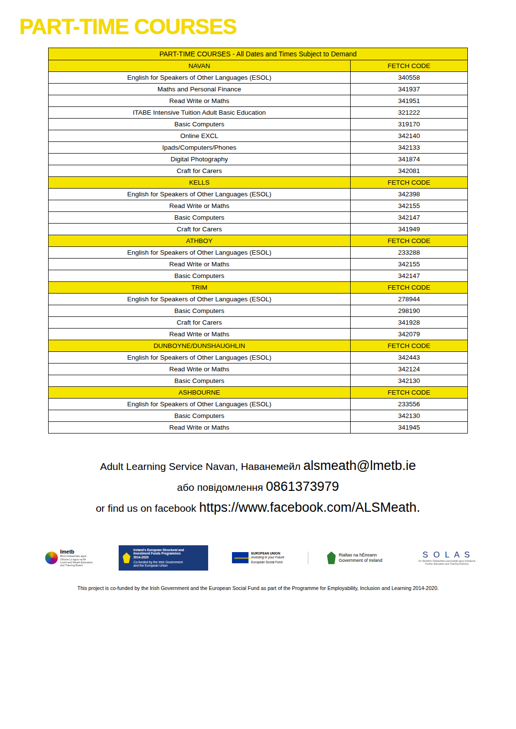PART-TIME COURSES
| PART-TIME COURSES - All Dates and Times Subject to Demand |
| --- |
| NAVAN | FETCH CODE |
| English for Speakers of Other Languages (ESOL) | 340558 |
| Maths and Personal Finance | 341937 |
| Read Write or Maths | 341951 |
| ITABE Intensive Tuition Adult Basic Education | 321222 |
| Basic Computers | 319170 |
| Online EXCL | 342140 |
| Ipads/Computers/Phones | 342133 |
| Digital Photography | 341874 |
| Craft for Carers | 342081 |
| KELLS | FETCH CODE |
| English for Speakers of Other Languages (ESOL) | 342398 |
| Read Write or Maths | 342155 |
| Basic Computers | 342147 |
| Craft for Carers | 341949 |
| ATHBOY | FETCH CODE |
| English for Speakers of Other Languages (ESOL) | 233288 |
| Read Write or Maths | 342155 |
| Basic Computers | 342147 |
| TRIM | FETCH CODE |
| English for Speakers of Other Languages (ESOL) | 278944 |
| Basic Computers | 298190 |
| Craft for Carers | 341928 |
| Read Write or Maths | 342079 |
| DUNBOYNE/DUNSHAUGHLIN | FETCH CODE |
| English for Speakers of Other Languages (ESOL) | 342443 |
| Read Write or Maths | 342124 |
| Basic Computers | 342130 |
| ASHBOURNE | FETCH CODE |
| English for Speakers of Other Languages (ESOL) | 233556 |
| Basic Computers | 342130 |
| Read Write or Maths | 341945 |
Adult Learning Service Navan, Наванемейл alsmeath@lmetb.ie
або повідомлення 0861373979
or find us on facebook https://www.facebook.com/ALSMeath.
lmetb
Bord Oideachais agus
Oiliúna Lú agus na Mí
Louth and Meath Education
and Training Board
Ireland's European Structural and
Investment Funds Programmes
2014-2020
Co-funded by the Irish Government
and the European Union
EUROPEAN UNION
Investing in your Future
European Social Fund
Rialtas na hÉireann
Government of Ireland
S O L A S
An tSeirbhís Oideachais Leanúnaigh agus Scileanna
Further Education and Training Authority
This project is co-funded by the Irish Government and the European Social Fund as part of the Programme for Employability, Inclusion and Learning 2014-2020.